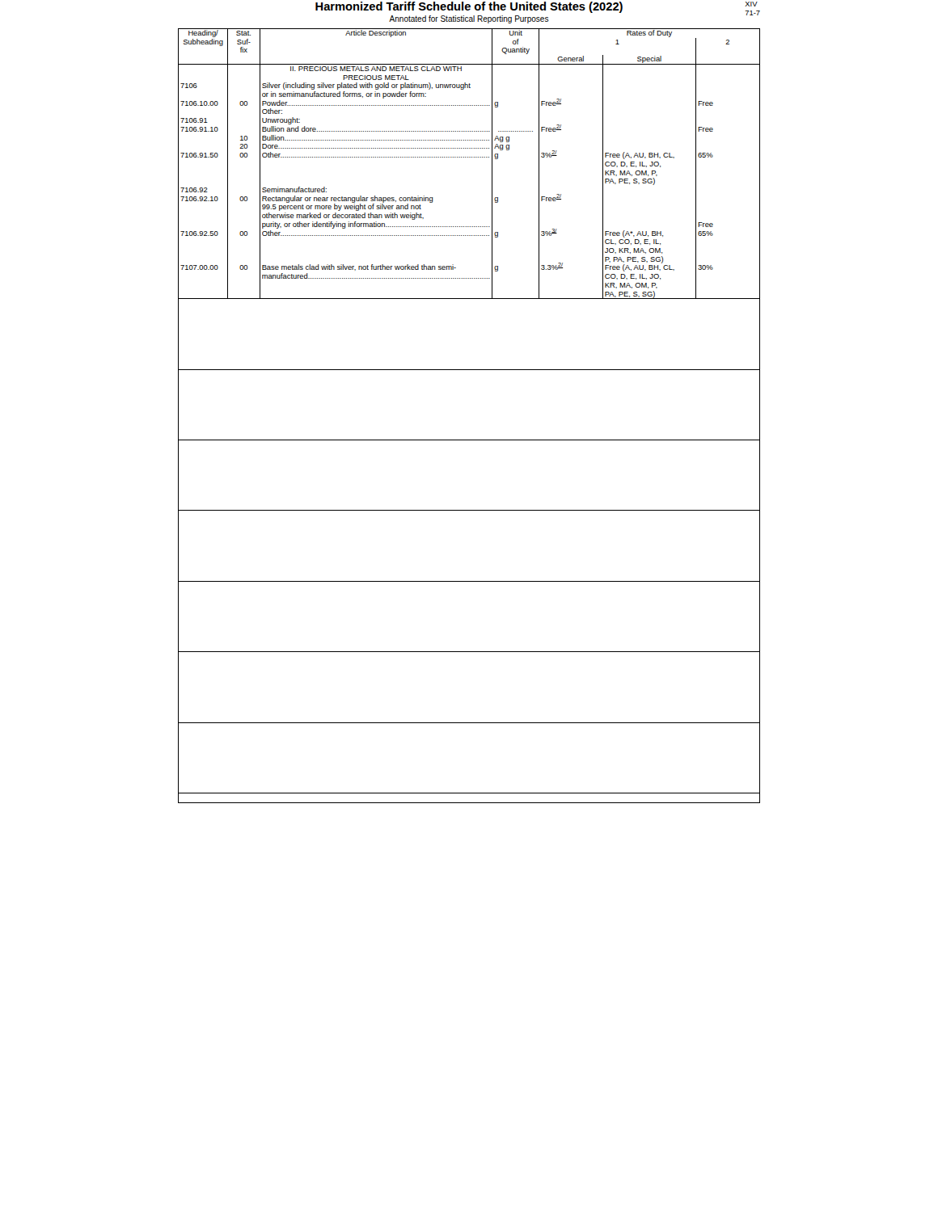XIV
71-7
Harmonized Tariff Schedule of the United States (2022)
Annotated for Statistical Reporting Purposes
| Heading/ Subheading | Stat. Suf- fix | Article Description | Unit of Quantity | Rates of Duty |
| --- | --- | --- | --- | --- |
| 1 | 2 |
| | | | | General | Special |
| | | II. PRECIOUS METALS AND METALS CLAD WITH PRECIOUS METAL | | | | |
| 7106 | | Silver (including silver plated with gold or platinum), unwrought or in semimanufactured forms, or in powder form: | | | | |
| 7106.10.00 | 00 | Powder | g | Free 2/ | | Free |
| | | Other: | | | | |
| 7106.91 | | Unwrought: | | | | |
| 7106.91.10 | | Bullion and dore | ................. | Free 2/ | | Free |
| | 10 | Bullion | Ag g | | | |
| | 20 | Dore | Ag g | | | |
| 7106.91.50 | 00 | Other | g | 3% 2/ | Free (A, AU, BH, CL, CO, D, E, IL, JO, KR, MA, OM, P, PA, PE, S, SG) | 65% |
| 7106.92 | | Semimanufactured: | | | | |
| 7106.92.10 | 00 | Rectangular or near rectangular shapes, containing 99.5 percent or more by weight of silver and not otherwise marked or decorated than with weight, purity, or other identifying information | g | Free 2/ | | Free |
| 7106.92.50 | 00 | Other | g | 3% 3/ | Free (A*, AU, BH, CL, CO, D, E, IL, JO, KR, MA, OM, P, PA, PE, S, SG) | 65% |
| 7107.00.00 | 00 | Base metals clad with silver, not further worked than semi- manufactured | g | 3.3% 2/ | Free (A, AU, BH, CL, CO, D, E, IL, JO, KR, MA, OM, P, PA, PE, S, SG) | 30% |